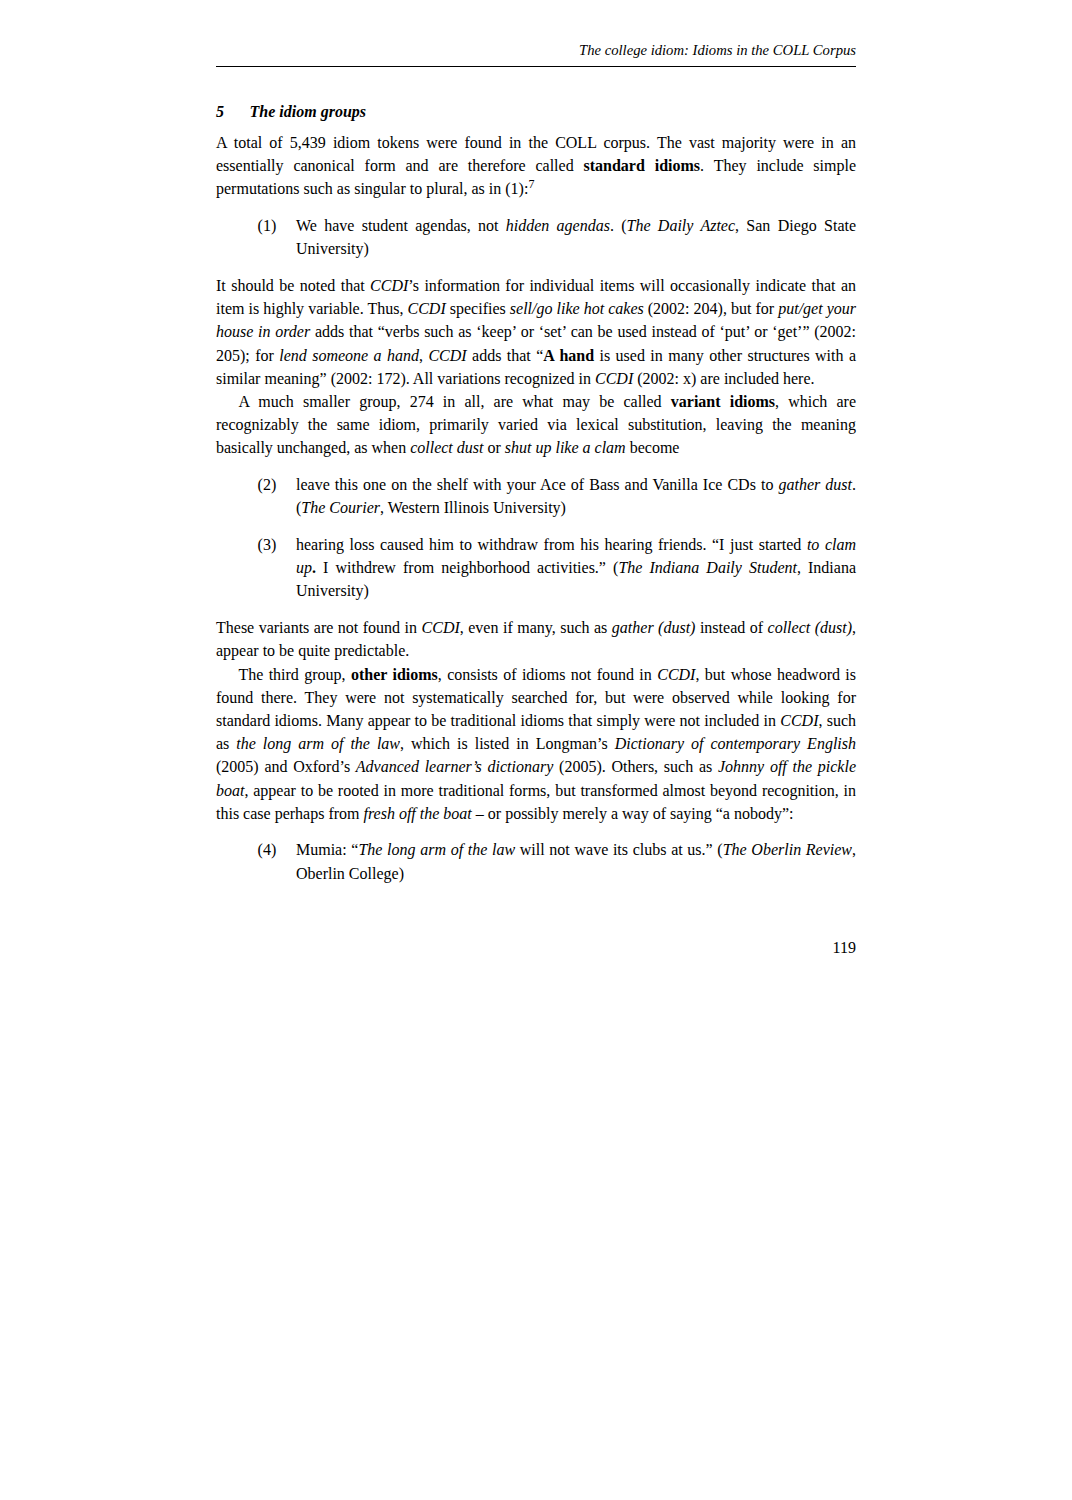The college idiom: Idioms in the COLL Corpus
5 The idiom groups
A total of 5,439 idiom tokens were found in the COLL corpus. The vast majority were in an essentially canonical form and are therefore called standard idioms. They include simple permutations such as singular to plural, as in (1):7
(1) We have student agendas, not hidden agendas. (The Daily Aztec, San Diego State University)
It should be noted that CCDI’s information for individual items will occasionally indicate that an item is highly variable. Thus, CCDI specifies sell/go like hot cakes (2002: 204), but for put/get your house in order adds that “verbs such as ‘keep’ or ‘set’ can be used instead of ‘put’ or ‘get’” (2002: 205); for lend someone a hand, CCDI adds that “A hand is used in many other structures with a similar meaning” (2002: 172). All variations recognized in CCDI (2002: x) are included here.
A much smaller group, 274 in all, are what may be called variant idioms, which are recognizably the same idiom, primarily varied via lexical substitution, leaving the meaning basically unchanged, as when collect dust or shut up like a clam become
(2) leave this one on the shelf with your Ace of Bass and Vanilla Ice CDs to gather dust. (The Courier, Western Illinois University)
(3) hearing loss caused him to withdraw from his hearing friends. “I just started to clam up. I withdrew from neighborhood activities.” (The Indiana Daily Student, Indiana University)
These variants are not found in CCDI, even if many, such as gather (dust) instead of collect (dust), appear to be quite predictable.
The third group, other idioms, consists of idioms not found in CCDI, but whose headword is found there. They were not systematically searched for, but were observed while looking for standard idioms. Many appear to be traditional idioms that simply were not included in CCDI, such as the long arm of the law, which is listed in Longman’s Dictionary of contemporary English (2005) and Oxford’s Advanced learner’s dictionary (2005). Others, such as Johnny off the pickle boat, appear to be rooted in more traditional forms, but transformed almost beyond recognition, in this case perhaps from fresh off the boat – or possibly merely a way of saying “a nobody”:
(4) Mumia: “The long arm of the law will not wave its clubs at us.” (The Oberlin Review, Oberlin College)
119